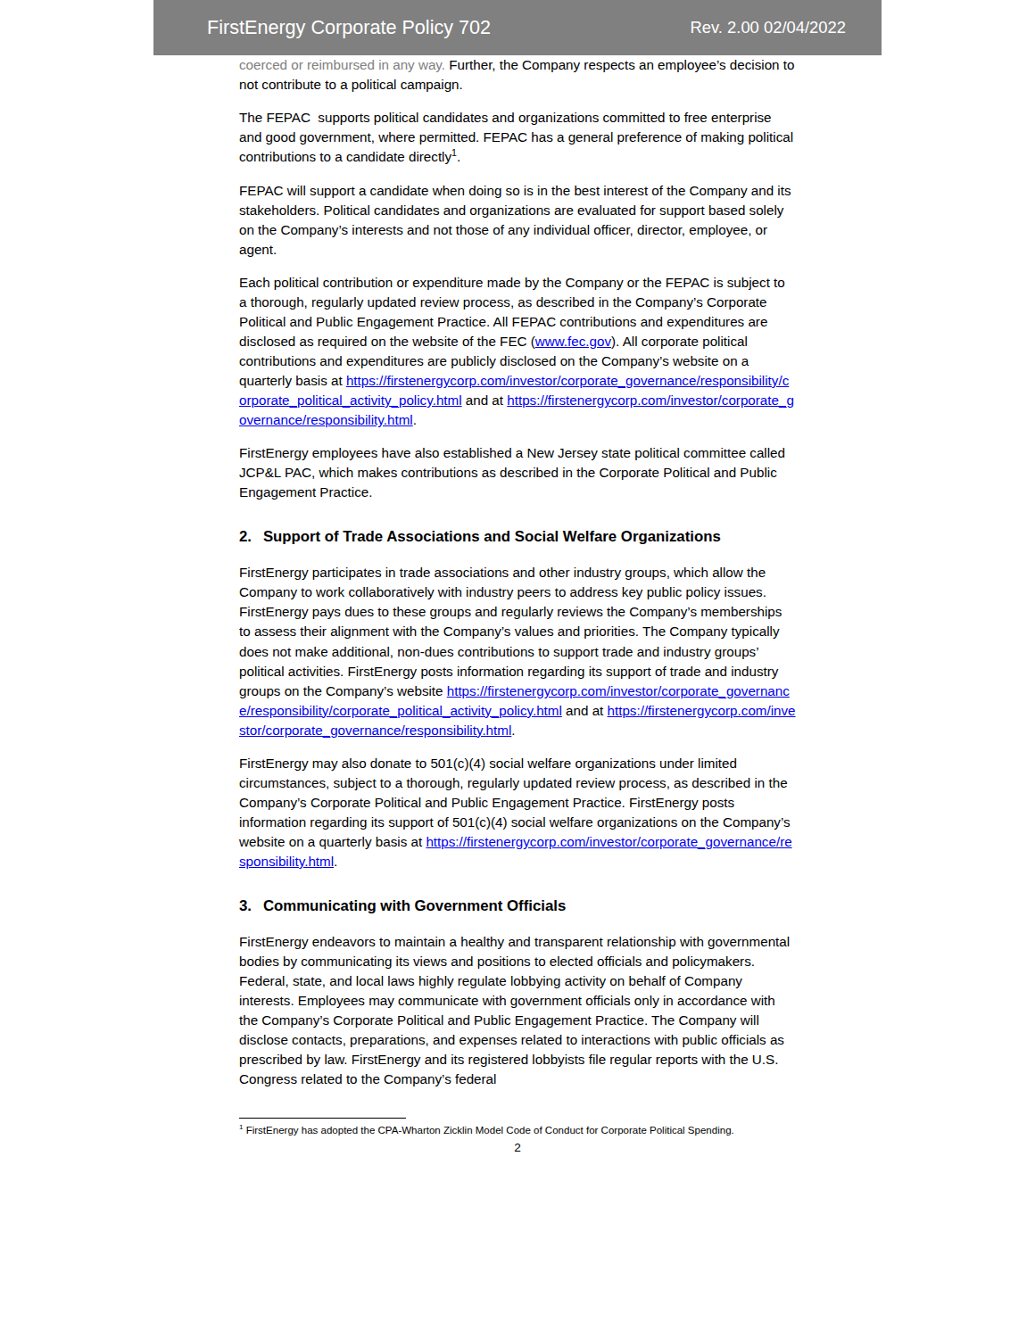FirstEnergy Corporate Policy 702
Rev. 2.00 02/04/2022
coerced or reimbursed in any way. Further, the Company respects an employee’s decision to not contribute to a political campaign.
The FEPAC supports political candidates and organizations committed to free enterprise and good government, where permitted. FEPAC has a general preference of making political contributions to a candidate directly1.
FEPAC will support a candidate when doing so is in the best interest of the Company and its stakeholders. Political candidates and organizations are evaluated for support based solely on the Company’s interests and not those of any individual officer, director, employee, or agent.
Each political contribution or expenditure made by the Company or the FEPAC is subject to a thorough, regularly updated review process, as described in the Company’s Corporate Political and Public Engagement Practice. All FEPAC contributions and expenditures are disclosed as required on the website of the FEC (www.fec.gov). All corporate political contributions and expenditures are publicly disclosed on the Company’s website on a quarterly basis at https://firstenergycorp.com/investor/corporate_governance/responsibility/corporate_political_activity_policy.html and at https://firstenergycorp.com/investor/corporate_governance/responsibility.html.
FirstEnergy employees have also established a New Jersey state political committee called JCP&L PAC, which makes contributions as described in the Corporate Political and Public Engagement Practice.
2. Support of Trade Associations and Social Welfare Organizations
FirstEnergy participates in trade associations and other industry groups, which allow the Company to work collaboratively with industry peers to address key public policy issues. FirstEnergy pays dues to these groups and regularly reviews the Company’s memberships to assess their alignment with the Company’s values and priorities. The Company typically does not make additional, non-dues contributions to support trade and industry groups’ political activities. FirstEnergy posts information regarding its support of trade and industry groups on the Company’s website https://firstenergycorp.com/investor/corporate_governance/responsibility/corporate_political_activity_policy.html and at https://firstenergycorp.com/investor/corporate_governance/responsibility.html.
FirstEnergy may also donate to 501(c)(4) social welfare organizations under limited circumstances, subject to a thorough, regularly updated review process, as described in the Company’s Corporate Political and Public Engagement Practice. FirstEnergy posts information regarding its support of 501(c)(4) social welfare organizations on the Company’s website on a quarterly basis at https://firstenergycorp.com/investor/corporate_governance/responsibility.html.
3. Communicating with Government Officials
FirstEnergy endeavors to maintain a healthy and transparent relationship with governmental bodies by communicating its views and positions to elected officials and policymakers. Federal, state, and local laws highly regulate lobbying activity on behalf of Company interests. Employees may communicate with government officials only in accordance with the Company’s Corporate Political and Public Engagement Practice. The Company will disclose contacts, preparations, and expenses related to interactions with public officials as prescribed by law. FirstEnergy and its registered lobbyists file regular reports with the U.S. Congress related to the Company’s federal
1 FirstEnergy has adopted the CPA-Wharton Zicklin Model Code of Conduct for Corporate Political Spending.
2